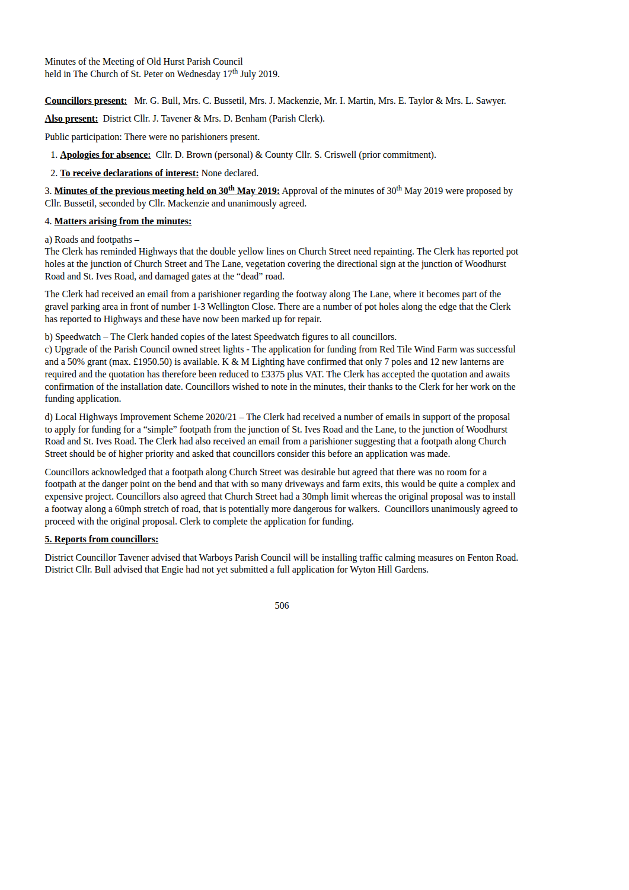Minutes of the Meeting of Old Hurst Parish Council
held in The Church of St. Peter on Wednesday 17th July 2019.
Councillors present: Mr. G. Bull, Mrs. C. Bussetil, Mrs. J. Mackenzie, Mr. I. Martin, Mrs. E. Taylor & Mrs. L. Sawyer.
Also present: District Cllr. J. Tavener & Mrs. D. Benham (Parish Clerk).
Public participation: There were no parishioners present.
Apologies for absence: Cllr. D. Brown (personal) & County Cllr. S. Criswell (prior commitment).
To receive declarations of interest: None declared.
3. Minutes of the previous meeting held on 30th May 2019: Approval of the minutes of 30th May 2019 were proposed by Cllr. Bussetil, seconded by Cllr. Mackenzie and unanimously agreed.
4. Matters arising from the minutes:
a) Roads and footpaths –
The Clerk has reminded Highways that the double yellow lines on Church Street need repainting. The Clerk has reported pot holes at the junction of Church Street and The Lane, vegetation covering the directional sign at the junction of Woodhurst Road and St. Ives Road, and damaged gates at the “dead” road.
The Clerk had received an email from a parishioner regarding the footway along The Lane, where it becomes part of the gravel parking area in front of number 1-3 Wellington Close. There are a number of pot holes along the edge that the Clerk has reported to Highways and these have now been marked up for repair.
b) Speedwatch – The Clerk handed copies of the latest Speedwatch figures to all councillors.
c) Upgrade of the Parish Council owned street lights - The application for funding from Red Tile Wind Farm was successful and a 50% grant (max. £1950.50) is available. K & M Lighting have confirmed that only 7 poles and 12 new lanterns are required and the quotation has therefore been reduced to £3375 plus VAT. The Clerk has accepted the quotation and awaits confirmation of the installation date. Councillors wished to note in the minutes, their thanks to the Clerk for her work on the funding application.
d) Local Highways Improvement Scheme 2020/21 – The Clerk had received a number of emails in support of the proposal to apply for funding for a “simple” footpath from the junction of St. Ives Road and the Lane, to the junction of Woodhurst Road and St. Ives Road. The Clerk had also received an email from a parishioner suggesting that a footpath along Church Street should be of higher priority and asked that councillors consider this before an application was made.
Councillors acknowledged that a footpath along Church Street was desirable but agreed that there was no room for a footpath at the danger point on the bend and that with so many driveways and farm exits, this would be quite a complex and expensive project. Councillors also agreed that Church Street had a 30mph limit whereas the original proposal was to install a footway along a 60mph stretch of road, that is potentially more dangerous for walkers. Councillors unanimously agreed to proceed with the original proposal. Clerk to complete the application for funding.
5. Reports from councillors:
District Councillor Tavener advised that Warboys Parish Council will be installing traffic calming measures on Fenton Road. District Cllr. Bull advised that Engie had not yet submitted a full application for Wyton Hill Gardens.
506